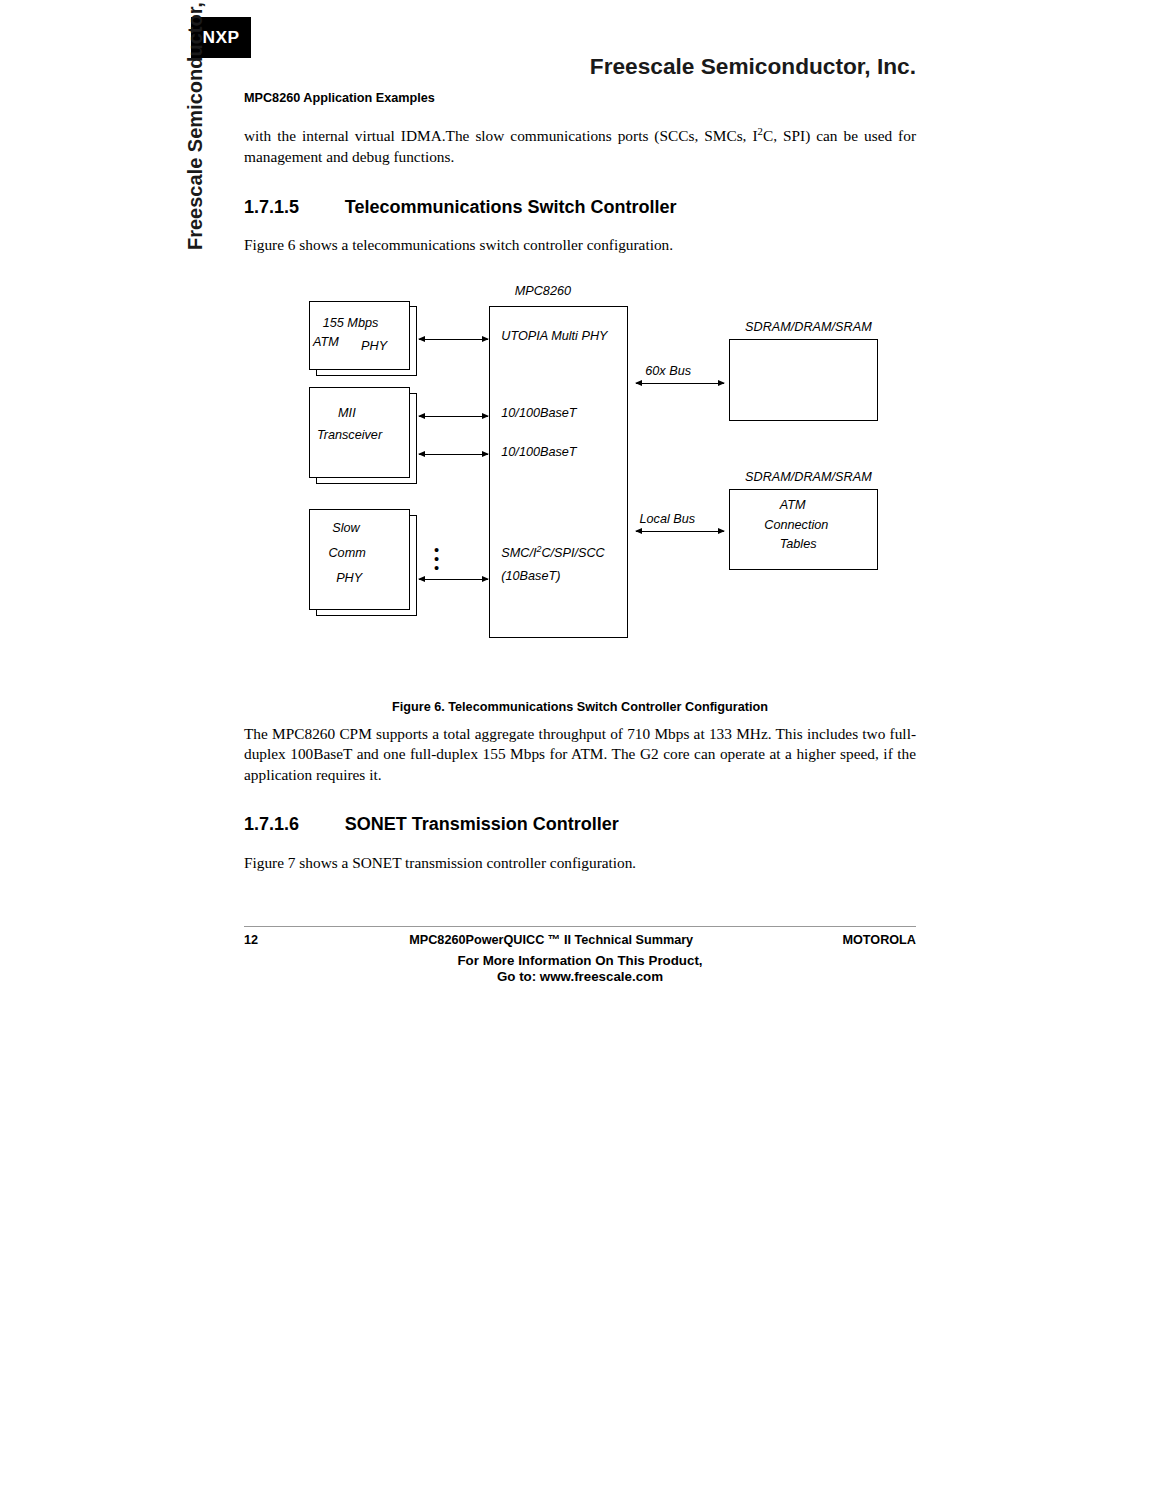NXP
Freescale Semiconductor, Inc.
Freescale Semiconductor, Inc.
MPC8260 Application Examples
with the internal virtual IDMA.The slow communications ports (SCCs, SMCs, I2C, SPI) can be used for management and debug functions.
1.7.1.5 Telecommunications Switch Controller
Figure 6 shows a telecommunications switch controller configuration.
MPC8260
155 Mbps
ATM
PHY
MII
Transceiver
Slow
Comm
PHY
•
•
•
UTOPIA Multi PHY
10/100BaseT
10/100BaseT
SMC/I2C/SPI/SCC
(10BaseT)
SDRAM/DRAM/SRAM
SDRAM/DRAM/SRAM
ATM
Connection
Tables
60x Bus
Local Bus
Figure 6. Telecommunications Switch Controller Configuration
The MPC8260 CPM supports a total aggregate throughput of 710 Mbps at 133 MHz. This includes two full-duplex 100BaseT and one full-duplex 155 Mbps for ATM. The G2 core can operate at a higher speed, if the application requires it.
1.7.1.6 SONET Transmission Controller
Figure 7 shows a SONET transmission controller configuration.
12
MPC8260PowerQUICC ™ II Technical Summary
MOTOROLA
For More Information On This Product,
Go to: www.freescale.com